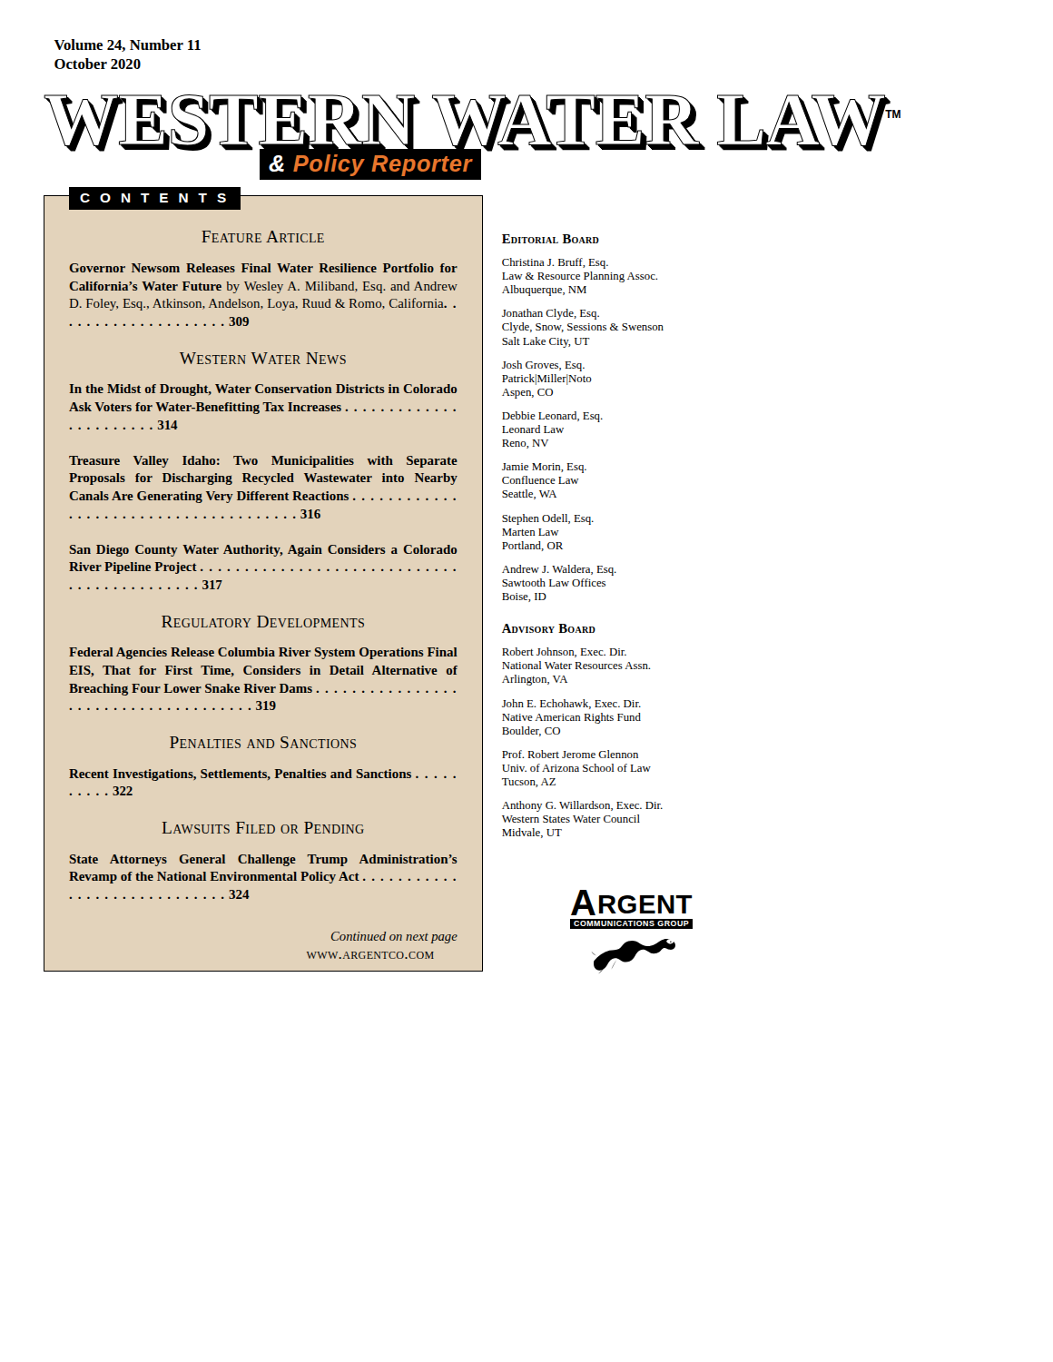Volume 24, Number 11
October 2020
Western Water LawTM
& Policy Reporter
C O N T E N T S
Feature Article
Governor Newsom Releases Final Water Resilience Portfolio for California’s Water Future by Wesley A. Miliband, Esq. and Andrew D. Foley, Esq., Atkinson, Andelson, Loya, Ruud & Romo, California. . . . . . . . . . . . . . . . . . . . 309
Western Water News
In the Midst of Drought, Water Conservation Districts in Colorado Ask Voters for Water-Benefitting Tax Increases . . . . . . . . . . . . . . . . . . . . . . . 314
Treasure Valley Idaho: Two Municipalities with Separate Proposals for Discharging Recycled Wastewater into Nearby Canals Are Generating Very Different Reactions . . . . . . . . . . . . . . . . . . . . . . . . . . . . . . . . . . . . . . 316
San Diego County Water Authority, Again Considers a Colorado River Pipeline Project . . . . . . . . . . . . . . . . . . . . . . . . . . . . . . . . . . . . . . . . . . . . 317
Regulatory Developments
Federal Agencies Release Columbia River System Operations Final EIS, That for First Time, Considers in Detail Alternative of Breaching Four Lower Snake River Dams . . . . . . . . . . . . . . . . . . . . . . . . . . . . . . . . . . . . . 319
Penalties and Sanctions
Recent Investigations, Settlements, Penalties and Sanctions . . . . . . . . . . 322
Lawsuits Filed or Pending
State Attorneys General Challenge Trump Administration’s Revamp of the National Environmental Policy Act . . . . . . . . . . . . . . . . . . . . . . . . . . . . . 324
Continued on next page
Editorial Board
Christina J. Bruff, Esq.
Law & Resource Planning Assoc.
Albuquerque, NM
Jonathan Clyde, Esq.
Clyde, Snow, Sessions & Swenson
Salt Lake City, UT
Josh Groves, Esq.
Patrick|Miller|Noto
Aspen, CO
Debbie Leonard, Esq.
Leonard Law
Reno, NV
Jamie Morin, Esq.
Confluence Law
Seattle, WA
Stephen Odell, Esq.
Marten Law
Portland, OR
Andrew J. Waldera, Esq.
Sawtooth Law Offices
Boise, ID
Advisory Board
Robert Johnson, Exec. Dir.
National Water Resources Assn.
Arlington, VA
John E. Echohawk, Exec. Dir.
Native American Rights Fund
Boulder, CO
Prof. Robert Jerome Glennon
Univ. of Arizona School of Law
Tucson, AZ
Anthony G. Willardson, Exec. Dir.
Western States Water Council
Midvale, UT
ARGENT
COMMUNICATIONS GROUP
www.argentco.com